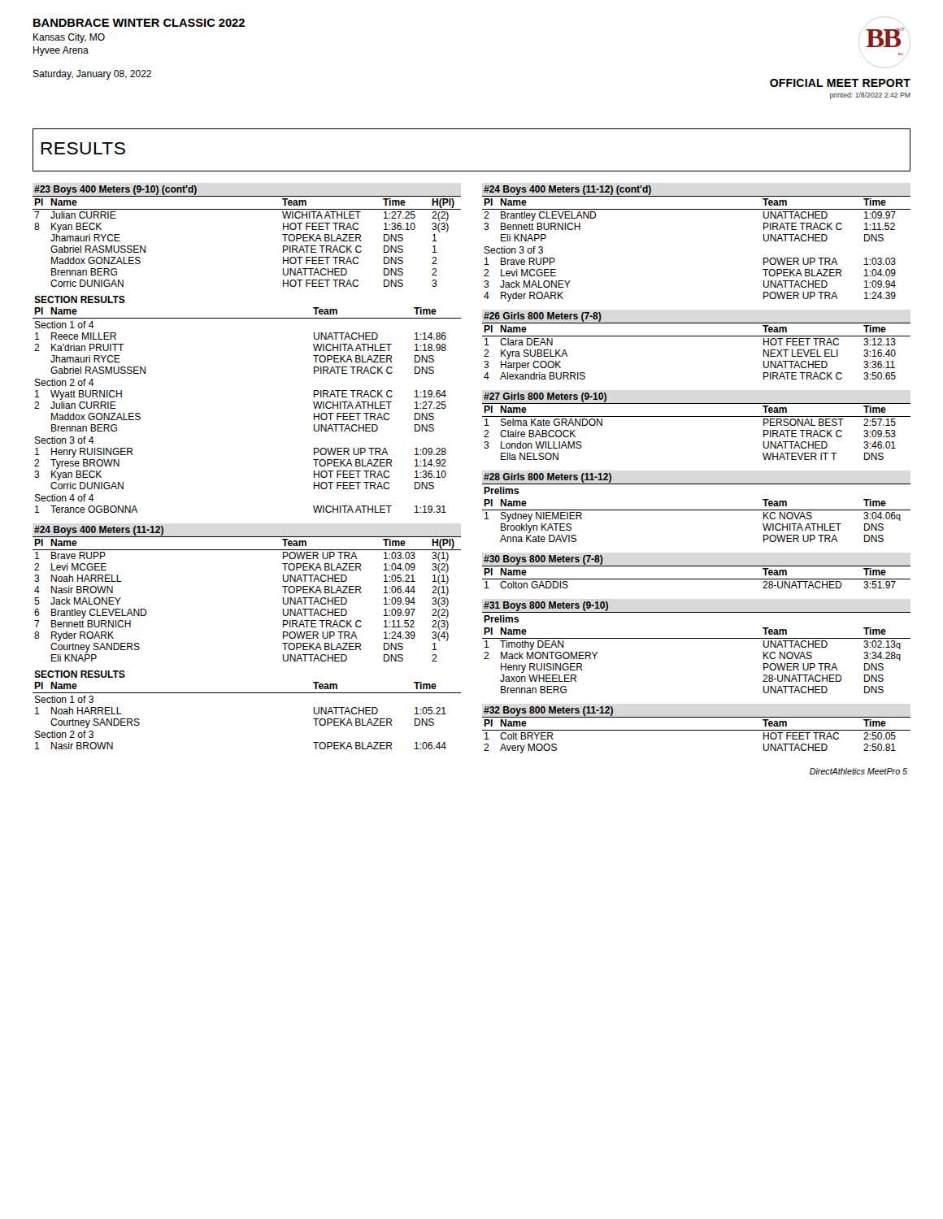BANDBRACE WINTER CLASSIC 2022
Kansas City, MO
Hyvee Arena
Saturday, January 08, 2022
BB race kc
OFFICIAL MEET REPORT
printed: 1/8/2022 2:42 PM
RESULTS
#23 Boys 400 Meters (9-10) (cont'd)
| Pl | Name | Team | Time | H(Pl) |
| --- | --- | --- | --- | --- |
| 7 | Julian CURRIE | WICHITA ATHLET | 1:27.25 | 2(2) |
| 8 | Kyan BECK | HOT FEET TRAC | 1:36.10 | 3(3) |
| | Jhamauri RYCE | TOPEKA BLAZER | DNS | 1 |
| | Gabriel RASMUSSEN | PIRATE TRACK C | DNS | 1 |
| | Maddox GONZALES | HOT FEET TRAC | DNS | 2 |
| | Brennan BERG | UNATTACHED | DNS | 2 |
| | Corric DUNIGAN | HOT FEET TRAC | DNS | 3 |
SECTION RESULTS
| Pl | Name | Team | Time |
| --- | --- | --- | --- |
| Section 1 of 4 |
| 1 | Reece MILLER | UNATTACHED | 1:14.86 |
| 2 | Ka'drian PRUITT | WICHITA ATHLET | 1:18.98 |
| | Jhamauri RYCE | TOPEKA BLAZER | DNS |
| | Gabriel RASMUSSEN | PIRATE TRACK C | DNS |
| Section 2 of 4 |
| 1 | Wyatt BURNICH | PIRATE TRACK C | 1:19.64 |
| 2 | Julian CURRIE | WICHITA ATHLET | 1:27.25 |
| | Maddox GONZALES | HOT FEET TRAC | DNS |
| | Brennan BERG | UNATTACHED | DNS |
| Section 3 of 4 |
| 1 | Henry RUISINGER | POWER UP TRA | 1:09.28 |
| 2 | Tyrese BROWN | TOPEKA BLAZER | 1:14.92 |
| 3 | Kyan BECK | HOT FEET TRAC | 1:36.10 |
| | Corric DUNIGAN | HOT FEET TRAC | DNS |
| Section 4 of 4 |
| 1 | Terance OGBONNA | WICHITA ATHLET | 1:19.31 |
#24 Boys 400 Meters (11-12)
| Pl | Name | Team | Time | H(Pl) |
| --- | --- | --- | --- | --- |
| 1 | Brave RUPP | POWER UP TRA | 1:03.03 | 3(1) |
| 2 | Levi MCGEE | TOPEKA BLAZER | 1:04.09 | 3(2) |
| 3 | Noah HARRELL | UNATTACHED | 1:05.21 | 1(1) |
| 4 | Nasir BROWN | TOPEKA BLAZER | 1:06.44 | 2(1) |
| 5 | Jack MALONEY | UNATTACHED | 1:09.94 | 3(3) |
| 6 | Brantley CLEVELAND | UNATTACHED | 1:09.97 | 2(2) |
| 7 | Bennett BURNICH | PIRATE TRACK C | 1:11.52 | 2(3) |
| 8 | Ryder ROARK | POWER UP TRA | 1:24.39 | 3(4) |
| | Courtney SANDERS | TOPEKA BLAZER | DNS | 1 |
| | Eli KNAPP | UNATTACHED | DNS | 2 |
SECTION RESULTS
| Pl | Name | Team | Time |
| --- | --- | --- | --- |
| Section 1 of 3 |
| 1 | Noah HARRELL | UNATTACHED | 1:05.21 |
| | Courtney SANDERS | TOPEKA BLAZER | DNS |
| Section 2 of 3 |
| 1 | Nasir BROWN | TOPEKA BLAZER | 1:06.44 |
#24 Boys 400 Meters (11-12) (cont'd)
| Pl | Name | Team | Time |
| --- | --- | --- | --- |
| 2 | Brantley CLEVELAND | UNATTACHED | 1:09.97 |
| 3 | Bennett BURNICH | PIRATE TRACK C | 1:11.52 |
| | Eli KNAPP | UNATTACHED | DNS |
| Section 3 of 3 |
| 1 | Brave RUPP | POWER UP TRA | 1:03.03 |
| 2 | Levi MCGEE | TOPEKA BLAZER | 1:04.09 |
| 3 | Jack MALONEY | UNATTACHED | 1:09.94 |
| 4 | Ryder ROARK | POWER UP TRA | 1:24.39 |
#26 Girls 800 Meters (7-8)
| Pl | Name | Team | Time |
| --- | --- | --- | --- |
| 1 | Clara DEAN | HOT FEET TRAC | 3:12.13 |
| 2 | Kyra SUBELKA | NEXT LEVEL ELI | 3:16.40 |
| 3 | Harper COOK | UNATTACHED | 3:36.11 |
| 4 | Alexandria BURRIS | PIRATE TRACK C | 3:50.65 |
#27 Girls 800 Meters (9-10)
| Pl | Name | Team | Time |
| --- | --- | --- | --- |
| 1 | Selma Kate GRANDON | PERSONAL BEST | 2:57.15 |
| 2 | Claire BABCOCK | PIRATE TRACK C | 3:09.53 |
| 3 | London WILLIAMS | UNATTACHED | 3:46.01 |
| | Ella NELSON | WHATEVER IT T | DNS |
#28 Girls 800 Meters (11-12)
Prelims
| Pl | Name | Team | Time |
| --- | --- | --- | --- |
| 1 | Sydney NIEMEIER | KC NOVAS | 3:04.06 q |
| | Brooklyn KATES | WICHITA ATHLET | DNS |
| | Anna Kate DAVIS | POWER UP TRA | DNS |
#30 Boys 800 Meters (7-8)
| Pl | Name | Team | Time |
| --- | --- | --- | --- |
| 1 | Colton GADDIS | 28-UNATTACHED | 3:51.97 |
#31 Boys 800 Meters (9-10)
Prelims
| Pl | Name | Team | Time |
| --- | --- | --- | --- |
| 1 | Timothy DEAN | UNATTACHED | 3:02.13 q |
| 2 | Mack MONTGOMERY | KC NOVAS | 3:34.28 q |
| | Henry RUISINGER | POWER UP TRA | DNS |
| | Jaxon WHEELER | 28-UNATTACHED | DNS |
| | Brennan BERG | UNATTACHED | DNS |
#32 Boys 800 Meters (11-12)
| Pl | Name | Team | Time |
| --- | --- | --- | --- |
| 1 | Colt BRYER | HOT FEET TRAC | 2:50.05 |
| 2 | Avery MOOS | UNATTACHED | 2:50.81 |
DirectAthletics MeetPro 5